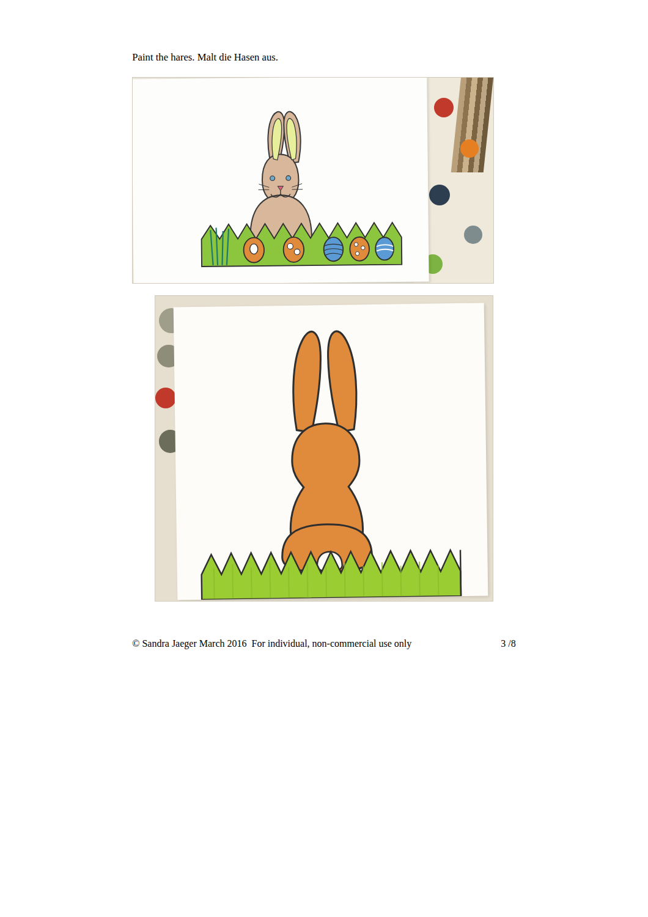Paint the hares. Malt die Hasen aus.
© Sandra Jaeger March 2016 For individual, non-commercial use only 3 /8